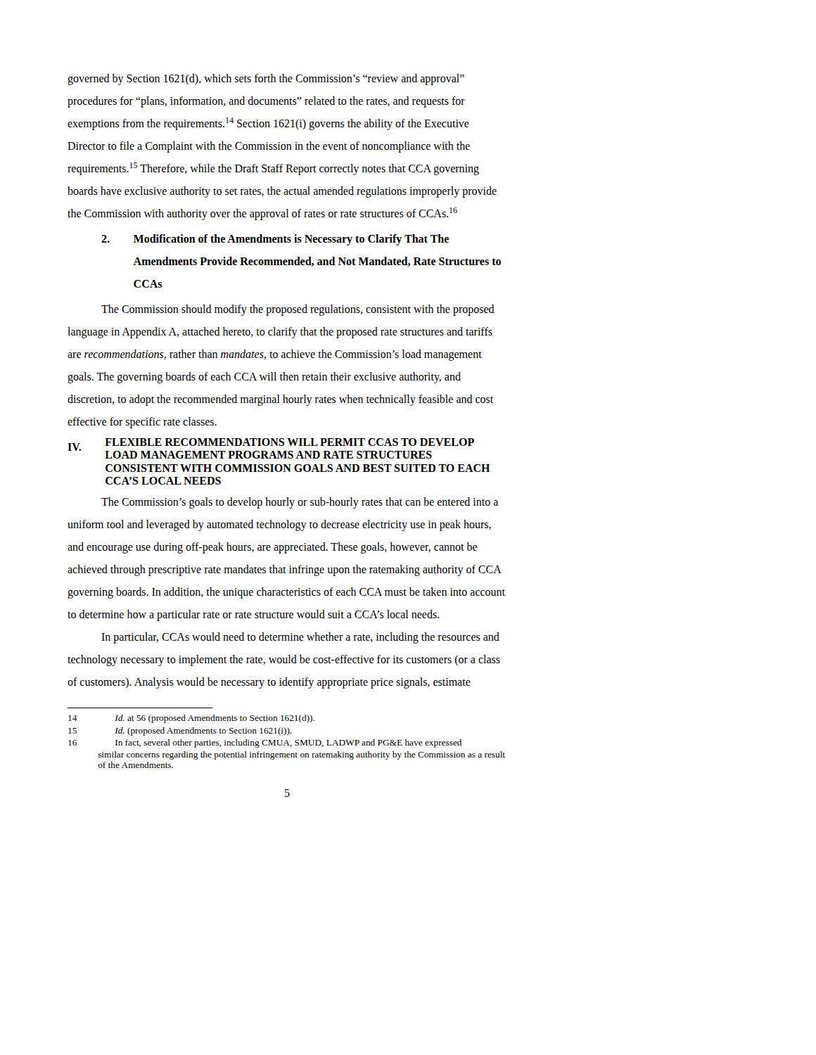governed by Section 1621(d), which sets forth the Commission’s “review and approval” procedures for “plans, information, and documents” related to the rates, and requests for exemptions from the requirements.14 Section 1621(i) governs the ability of the Executive Director to file a Complaint with the Commission in the event of noncompliance with the requirements.15 Therefore, while the Draft Staff Report correctly notes that CCA governing boards have exclusive authority to set rates, the actual amended regulations improperly provide the Commission with authority over the approval of rates or rate structures of CCAs.16
2.
Modification of the Amendments is Necessary to Clarify That The Amendments Provide Recommended, and Not Mandated, Rate Structures to CCAs
The Commission should modify the proposed regulations, consistent with the proposed language in Appendix A, attached hereto, to clarify that the proposed rate structures and tariffs are recommendations, rather than mandates, to achieve the Commission’s load management goals. The governing boards of each CCA will then retain their exclusive authority, and discretion, to adopt the recommended marginal hourly rates when technically feasible and cost effective for specific rate classes.
IV.
FLEXIBLE RECOMMENDATIONS WILL PERMIT CCAS TO DEVELOP LOAD MANAGEMENT PROGRAMS AND RATE STRUCTURES CONSISTENT WITH COMMISSION GOALS AND BEST SUITED TO EACH CCA’S LOCAL NEEDS
The Commission’s goals to develop hourly or sub-hourly rates that can be entered into a uniform tool and leveraged by automated technology to decrease electricity use in peak hours, and encourage use during off-peak hours, are appreciated. These goals, however, cannot be achieved through prescriptive rate mandates that infringe upon the ratemaking authority of CCA governing boards. In addition, the unique characteristics of each CCA must be taken into account to determine how a particular rate or rate structure would suit a CCA’s local needs.
In particular, CCAs would need to determine whether a rate, including the resources and technology necessary to implement the rate, would be cost-effective for its customers (or a class of customers). Analysis would be necessary to identify appropriate price signals, estimate
14
Id. at 56 (proposed Amendments to Section 1621(d)).
15
Id. (proposed Amendments to Section 1621(i)).
16
In fact, several other parties, including CMUA, SMUD, LADWP and PG&E have expressed
similar concerns regarding the potential infringement on ratemaking authority by the Commission as a result of the Amendments.
5